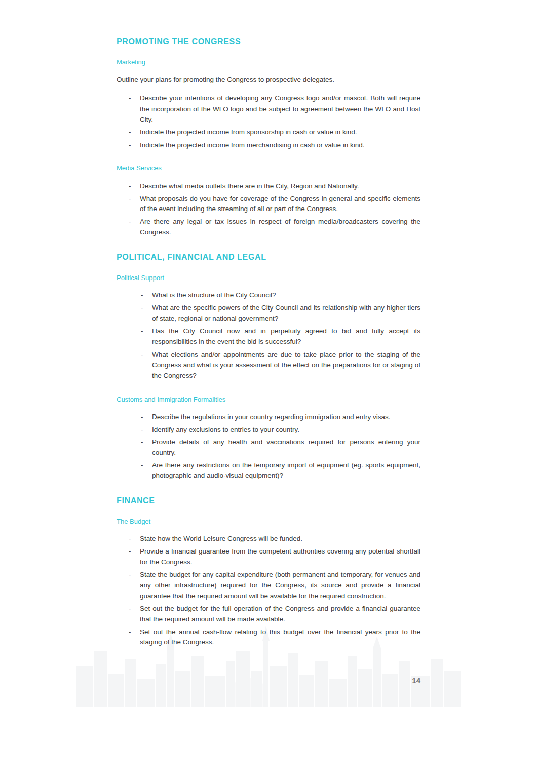Promoting the Congress
Marketing
Outline your plans for promoting the Congress to prospective delegates.
Describe your intentions of developing any Congress logo and/or mascot. Both will require the incorporation of the WLO logo and be subject to agreement between the WLO and Host City.
Indicate the projected income from sponsorship in cash or value in kind.
Indicate the projected income from merchandising in cash or value in kind.
Media Services
Describe what media outlets there are in the City, Region and Nationally.
What proposals do you have for coverage of the Congress in general and specific elements of the event including the streaming of all or part of the Congress.
Are there any legal or tax issues in respect of foreign media/broadcasters covering the Congress.
Political, Financial and Legal
Political Support
What is the structure of the City Council?
What are the specific powers of the City Council and its relationship with any higher tiers of state, regional or national government?
Has the City Council now and in perpetuity agreed to bid and fully accept its responsibilities in the event the bid is successful?
What elections and/or appointments are due to take place prior to the staging of the Congress and what is your assessment of the effect on the preparations for or staging of the Congress?
Customs and Immigration Formalities
Describe the regulations in your country regarding immigration and entry visas.
Identify any exclusions to entries to your country.
Provide details of any health and vaccinations required for persons entering your country.
Are there any restrictions on the temporary import of equipment (eg. sports equipment, photographic and audio-visual equipment)?
Finance
The Budget
State how the World Leisure Congress will be funded.
Provide a financial guarantee from the competent authorities covering any potential shortfall for the Congress.
State the budget for any capital expenditure (both permanent and temporary, for venues and any other infrastructure) required for the Congress, its source and provide a financial guarantee that the required amount will be available for the required construction.
Set out the budget for the full operation of the Congress and provide a financial guarantee that the required amount will be made available.
Set out the annual cash-flow relating to this budget over the financial years prior to the staging of the Congress.
14